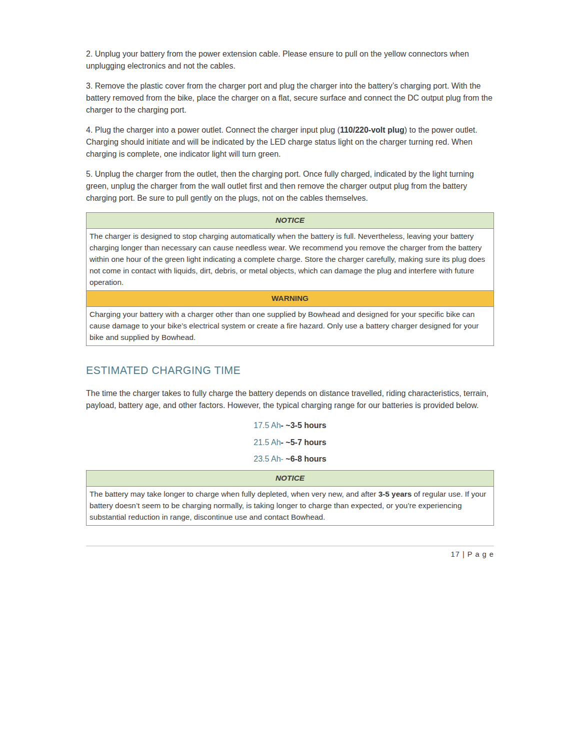2. Unplug your battery from the power extension cable. Please ensure to pull on the yellow connectors when unplugging electronics and not the cables.
3. Remove the plastic cover from the charger port and plug the charger into the battery’s charging port. With the battery removed from the bike, place the charger on a flat, secure surface and connect the DC output plug from the charger to the charging port.
4. Plug the charger into a power outlet. Connect the charger input plug (110/220-volt plug) to the power outlet. Charging should initiate and will be indicated by the LED charge status light on the charger turning red. When charging is complete, one indicator light will turn green.
5. Unplug the charger from the outlet, then the charging port. Once fully charged, indicated by the light turning green, unplug the charger from the wall outlet first and then remove the charger output plug from the battery charging port. Be sure to pull gently on the plugs, not on the cables themselves.
| NOTICE |
| The charger is designed to stop charging automatically when the battery is full. Nevertheless, leaving your battery charging longer than necessary can cause needless wear. We recommend you remove the charger from the battery within one hour of the green light indicating a complete charge. Store the charger carefully, making sure its plug does not come in contact with liquids, dirt, debris, or metal objects, which can damage the plug and interfere with future operation. |
| WARNING |
| Charging your battery with a charger other than one supplied by Bowhead and designed for your specific bike can cause damage to your bike’s electrical system or create a fire hazard. Only use a battery charger designed for your bike and supplied by Bowhead. |
ESTIMATED CHARGING TIME
The time the charger takes to fully charge the battery depends on distance travelled, riding characteristics, terrain, payload, battery age, and other factors. However, the typical charging range for our batteries is provided below.
17.5 Ah- ~3-5 hours
21.5 Ah- ~5-7 hours
23.5 Ah- ~6-8 hours
| NOTICE |
| The battery may take longer to charge when fully depleted, when very new, and after 3-5 years of regular use. If your battery doesn’t seem to be charging normally, is taking longer to charge than expected, or you’re experiencing substantial reduction in range, discontinue use and contact Bowhead. |
17 | P a g e